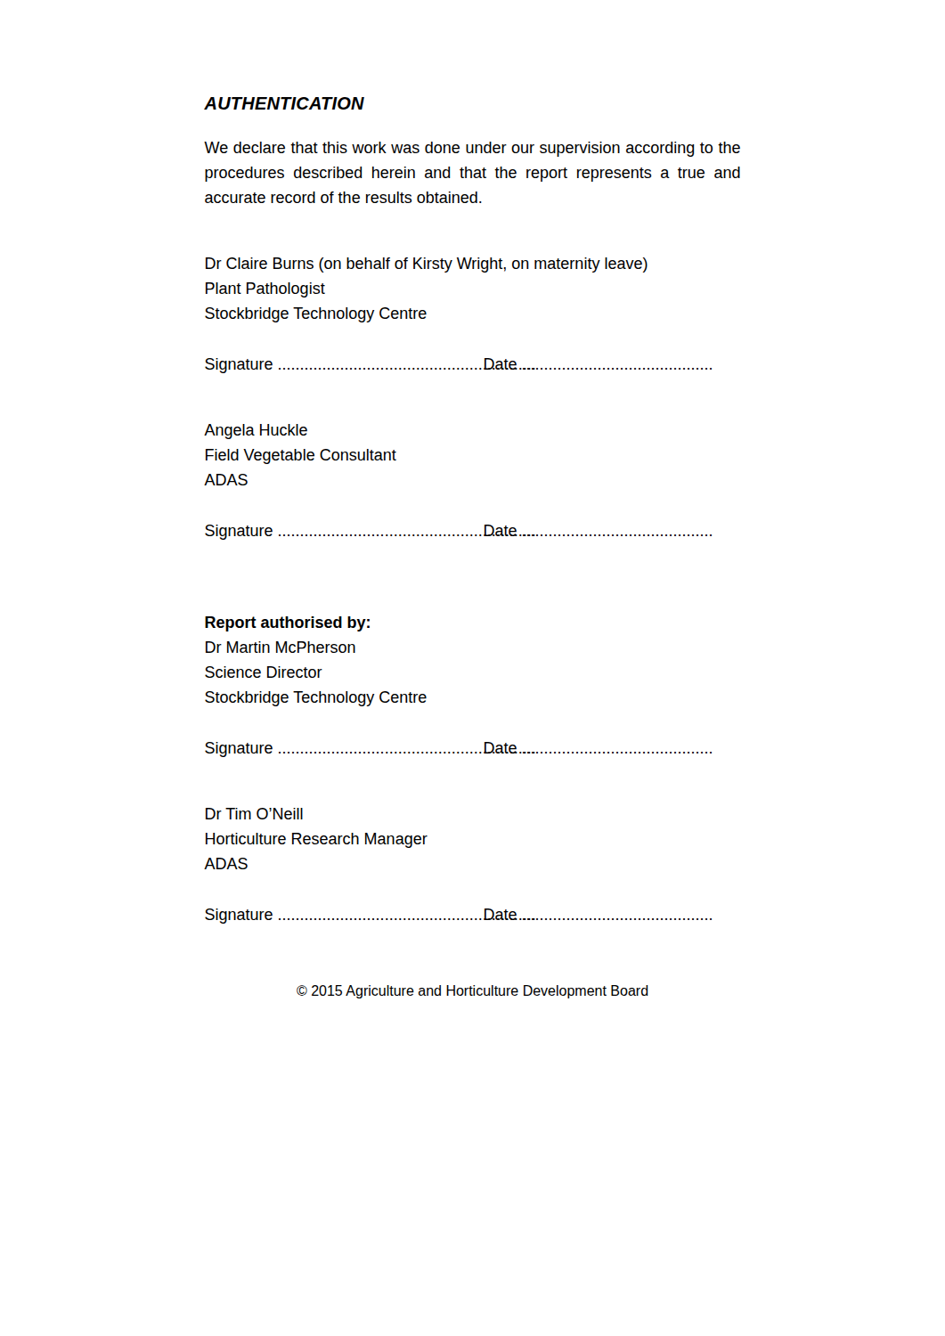AUTHENTICATION
We declare that this work was done under our supervision according to the procedures described herein and that the report represents a true and accurate record of the results obtained.
Dr Claire Burns (on behalf of Kirsty Wright, on maternity leave)
Plant Pathologist
Stockbridge Technology Centre
Signature ..........................................................
Date ...........................................
Angela Huckle
Field Vegetable Consultant
ADAS
Signature ..........................................................
Date ...........................................
Report authorised by:
Dr Martin McPherson
Science Director
Stockbridge Technology Centre
Signature ..........................................................
Date ...........................................
Dr Tim O’Neill
Horticulture Research Manager
ADAS
Signature ..........................................................
Date ...........................................
© 2015 Agriculture and Horticulture Development Board